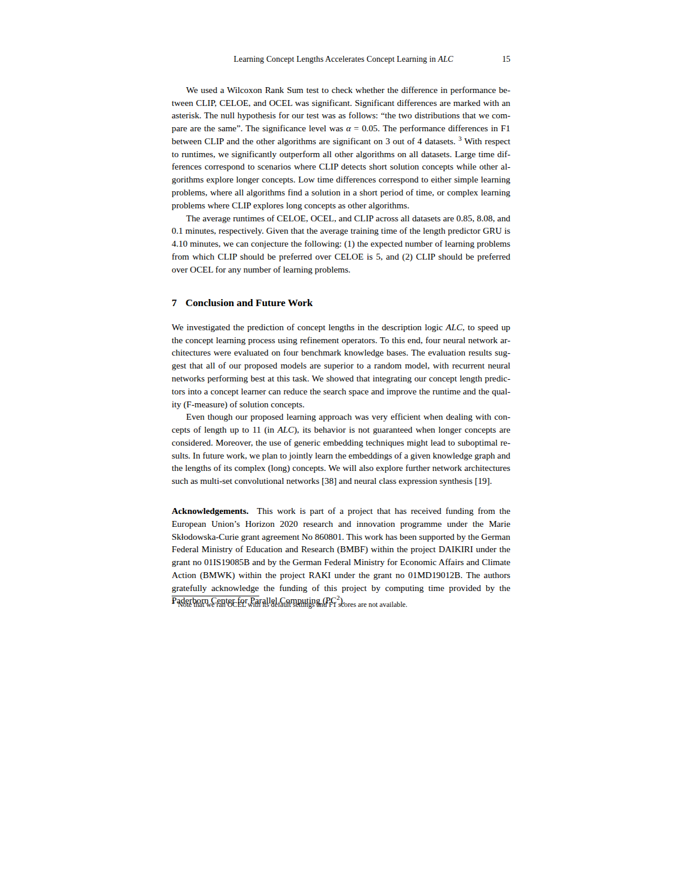Learning Concept Lengths Accelerates Concept Learning in ALC 15
We used a Wilcoxon Rank Sum test to check whether the difference in performance between CLIP, CELOE, and OCEL was significant. Significant differences are marked with an asterisk. The null hypothesis for our test was as follows: “the two distributions that we compare are the same”. The significance level was α = 0.05. The performance differences in F1 between CLIP and the other algorithms are significant on 3 out of 4 datasets. 3 With respect to runtimes, we significantly outperform all other algorithms on all datasets. Large time differences correspond to scenarios where CLIP detects short solution concepts while other algorithms explore longer concepts. Low time differences correspond to either simple learning problems, where all algorithms find a solution in a short period of time, or complex learning problems where CLIP explores long concepts as other algorithms.
The average runtimes of CELOE, OCEL, and CLIP across all datasets are 0.85, 8.08, and 0.1 minutes, respectively. Given that the average training time of the length predictor GRU is 4.10 minutes, we can conjecture the following: (1) the expected number of learning problems from which CLIP should be preferred over CELOE is 5, and (2) CLIP should be preferred over OCEL for any number of learning problems.
7 Conclusion and Future Work
We investigated the prediction of concept lengths in the description logic ALC, to speed up the concept learning process using refinement operators. To this end, four neural network architectures were evaluated on four benchmark knowledge bases. The evaluation results suggest that all of our proposed models are superior to a random model, with recurrent neural networks performing best at this task. We showed that integrating our concept length predictors into a concept learner can reduce the search space and improve the runtime and the quality (F-measure) of solution concepts.
Even though our proposed learning approach was very efficient when dealing with concepts of length up to 11 (in ALC), its behavior is not guaranteed when longer concepts are considered. Moreover, the use of generic embedding techniques might lead to suboptimal results. In future work, we plan to jointly learn the embeddings of a given knowledge graph and the lengths of its complex (long) concepts. We will also explore further network architectures such as multi-set convolutional networks [38] and neural class expression synthesis [19].
Acknowledgements. This work is part of a project that has received funding from the European Union’s Horizon 2020 research and innovation programme under the Marie Skłodowska-Curie grant agreement No 860801. This work has been supported by the German Federal Ministry of Education and Research (BMBF) within the project DAIKIRI under the grant no 01IS19085B and by the German Federal Ministry for Economic Affairs and Climate Action (BMWK) within the project RAKI under the grant no 01MD19012B. The authors gratefully acknowledge the funding of this project by computing time provided by the Paderborn Center for Parallel Computing (PC2).
3 Note that we ran OCEL with its default settings and F1 scores are not available.